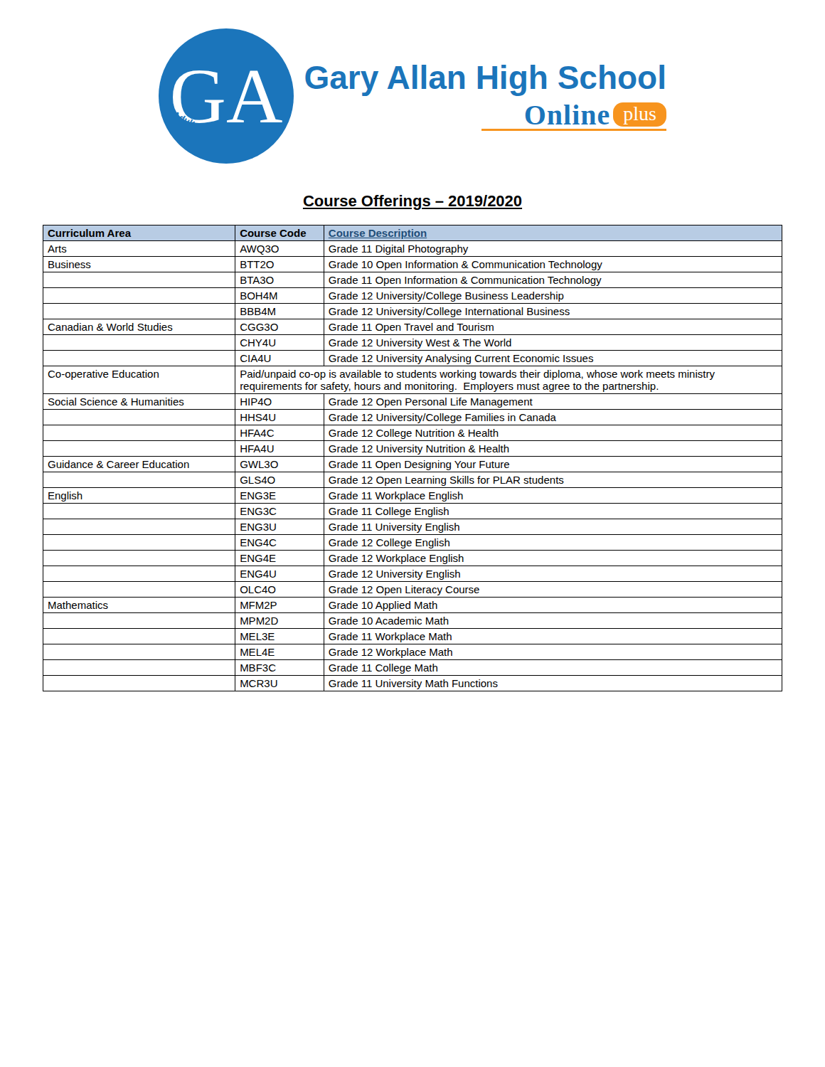Adult, Alternative & Continuing Education GA Adult, Alternative & Continuing Education
Gary Allan High School
Online plus
Course Offerings – 2019/2020
| Curriculum Area | Course Code | Course Description |
| --- | --- | --- |
| Arts | AWQ3O | Grade 11 Digital Photography |
| Business | BTT2O | Grade 10 Open Information & Communication Technology |
| | BTA3O | Grade 11 Open Information & Communication Technology |
| | BOH4M | Grade 12 University/College Business Leadership |
| | BBB4M | Grade 12 University/College International Business |
| Canadian & World Studies | CGG3O | Grade 11 Open Travel and Tourism |
| | CHY4U | Grade 12 University West & The World |
| | CIA4U | Grade 12 University Analysing Current Economic Issues |
| Co-operative Education | Paid/unpaid co-op is available to students working towards their diploma, whose work meets ministry requirements for safety, hours and monitoring. Employers must agree to the partnership. |
| Social Science & Humanities | HIP4O | Grade 12 Open Personal Life Management |
| | HHS4U | Grade 12 University/College Families in Canada |
| | HFA4C | Grade 12 College Nutrition & Health |
| | HFA4U | Grade 12 University Nutrition & Health |
| Guidance & Career Education | GWL3O | Grade 11 Open Designing Your Future |
| | GLS4O | Grade 12 Open Learning Skills for PLAR students |
| English | ENG3E | Grade 11 Workplace English |
| | ENG3C | Grade 11 College English |
| | ENG3U | Grade 11 University English |
| | ENG4C | Grade 12 College English |
| | ENG4E | Grade 12 Workplace English |
| | ENG4U | Grade 12 University English |
| | OLC4O | Grade 12 Open Literacy Course |
| Mathematics | MFM2P | Grade 10 Applied Math |
| | MPM2D | Grade 10 Academic Math |
| | MEL3E | Grade 11 Workplace Math |
| | MEL4E | Grade 12 Workplace Math |
| | MBF3C | Grade 11 College Math |
| | MCR3U | Grade 11 University Math Functions |